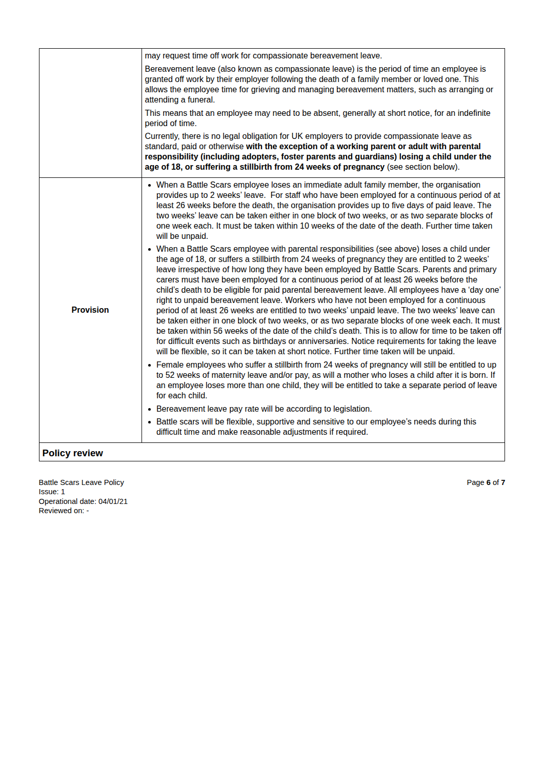| | may request time off work for compassionate bereavement leave. Bereavement leave (also known as compassionate leave) is the period of time an employee is granted off work by their employer following the death of a family member or loved one. This allows the employee time for grieving and managing bereavement matters, such as arranging or attending a funeral. This means that an employee may need to be absent, generally at short notice, for an indefinite period of time. Currently, there is no legal obligation for UK employers to provide compassionate leave as standard, paid or otherwise with the exception of a working parent or adult with parental responsibility (including adopters, foster parents and guardians) losing a child under the age of 18, or suffering a stillbirth from 24 weeks of pregnancy (see section below). |
| Provision | When a Battle Scars employee loses an immediate adult family member, the organisation provides up to 2 weeks’ leave. For staff who have been employed for a continuous period of at least 26 weeks before the death, the organisation provides up to five days of paid leave. The two weeks’ leave can be taken either in one block of two weeks, or as two separate blocks of one week each. It must be taken within 10 weeks of the date of the death. Further time taken will be unpaid. When a Battle Scars employee with parental responsibilities (see above) loses a child under the age of 18, or suffers a stillbirth from 24 weeks of pregnancy they are entitled to 2 weeks’ leave irrespective of how long they have been employed by Battle Scars. Parents and primary carers must have been employed for a continuous period of at least 26 weeks before the child’s death to be eligible for paid parental bereavement leave. All employees have a ‘day one’ right to unpaid bereavement leave. Workers who have not been employed for a continuous period of at least 26 weeks are entitled to two weeks’ unpaid leave. The two weeks’ leave can be taken either in one block of two weeks, or as two separate blocks of one week each. It must be taken within 56 weeks of the date of the child’s death. This is to allow for time to be taken off for difficult events such as birthdays or anniversaries. Notice requirements for taking the leave will be flexible, so it can be taken at short notice. Further time taken will be unpaid. Female employees who suffer a stillbirth from 24 weeks of pregnancy will still be entitled to up to 52 weeks of maternity leave and/or pay, as will a mother who loses a child after it is born. If an employee loses more than one child, they will be entitled to take a separate period of leave for each child. Bereavement leave pay rate will be according to legislation. Battle scars will be flexible, supportive and sensitive to our employee’s needs during this difficult time and make reasonable adjustments if required. |
| Policy review |
Battle Scars Leave Policy
Issue: 1
Operational date: 04/01/21
Reviewed on: -
Page 6 of 7